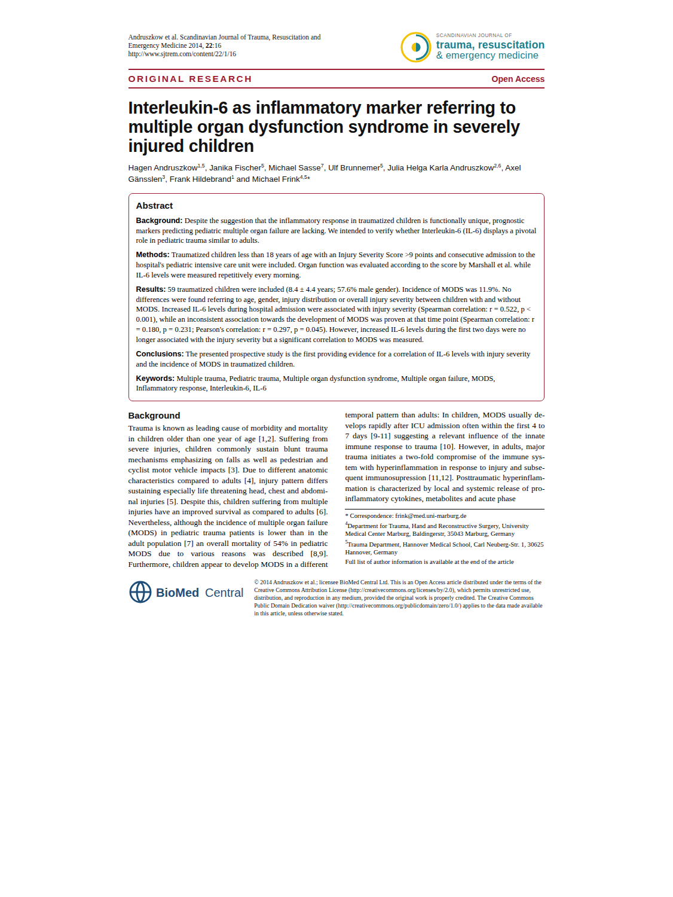Andruszkow et al. Scandinavian Journal of Trauma, Resuscitation and Emergency Medicine 2014, 22:16
http://www.sjtrem.com/content/22/1/16
Scandinavian Journal of
trauma, resuscitation
& emergency medicine
Original Research
Open Access
Interleukin-6 as inflammatory marker referring to multiple organ dysfunction syndrome in severely injured children
Hagen Andruszkow1,5, Janika Fischer5, Michael Sasse7, Ulf Brunnemer5, Julia Helga Karla Andruszkow2,6, Axel Gänsslen3, Frank Hildebrand1 and Michael Frink4,5*
Abstract
Background: Despite the suggestion that the inflammatory response in traumatized children is functionally unique, prognostic markers predicting pediatric multiple organ failure are lacking. We intended to verify whether Interleukin-6 (IL-6) displays a pivotal role in pediatric trauma similar to adults.
Methods: Traumatized children less than 18 years of age with an Injury Severity Score >9 points and consecutive admission to the hospital's pediatric intensive care unit were included. Organ function was evaluated according to the score by Marshall et al. while IL-6 levels were measured repetitively every morning.
Results: 59 traumatized children were included (8.4 ± 4.4 years; 57.6% male gender). Incidence of MODS was 11.9%. No differences were found referring to age, gender, injury distribution or overall injury severity between children with and without MODS. Increased IL-6 levels during hospital admission were associated with injury severity (Spearman correlation: r = 0.522, p < 0.001), while an inconsistent association towards the development of MODS was proven at that time point (Spearman correlation: r = 0.180, p = 0.231; Pearson's correlation: r = 0.297, p = 0.045). However, increased IL-6 levels during the first two days were no longer associated with the injury severity but a significant correlation to MODS was measured.
Conclusions: The presented prospective study is the first providing evidence for a correlation of IL-6 levels with injury severity and the incidence of MODS in traumatized children.
Keywords: Multiple trauma, Pediatric trauma, Multiple organ dysfunction syndrome, Multiple organ failure, MODS, Inflammatory response, Interleukin-6, IL-6
Background
Trauma is known as leading cause of morbidity and mortality in children older than one year of age [1,2]. Suffering from severe injuries, children commonly sustain blunt trauma mechanisms emphasizing on falls as well as pedestrian and cyclist motor vehicle impacts [3]. Due to different anatomic characteristics compared to adults [4], injury pattern differs sustaining especially life threatening head, chest and abdominal injuries [5]. Despite this, children suffering from multiple injuries have an improved survival as compared to adults [6]. Nevertheless, although the incidence of multiple organ failure (MODS) in pediatric trauma patients is lower than in the adult population [7] an overall mortality of 54% in pediatric MODS due to various reasons was described [8,9]. Furthermore, children appear to develop MODS in a different temporal pattern than adults: In children, MODS usually develops rapidly after ICU admission often within the first 4 to 7 days [9-11] suggesting a relevant influence of the innate immune response to trauma [10]. However, in adults, major trauma initiates a two-fold compromise of the immune system with hyperinflammation in response to injury and subsequent immunosupression [11,12]. Posttraumatic hyperinflammation is characterized by local and systemic release of pro-inflammatory cytokines, metabolites and acute phase
* Correspondence: frink@med.uni-marburg.de
4Department for Trauma, Hand and Reconstructive Surgery, University Medical Center Marburg, Baldingerstr, 35043 Marburg, Germany
5Trauma Department, Hannover Medical School, Carl Neuberg-Str. 1, 30625 Hannover, Germany
Full list of author information is available at the end of the article
BioMed Central
© 2014 Andruszkow et al.; licensee BioMed Central Ltd. This is an Open Access article distributed under the terms of the Creative Commons Attribution License (http://creativecommons.org/licenses/by/2.0), which permits unrestricted use, distribution, and reproduction in any medium, provided the original work is properly credited. The Creative Commons Public Domain Dedication waiver (http://creativecommons.org/publicdomain/zero/1.0/) applies to the data made available in this article, unless otherwise stated.